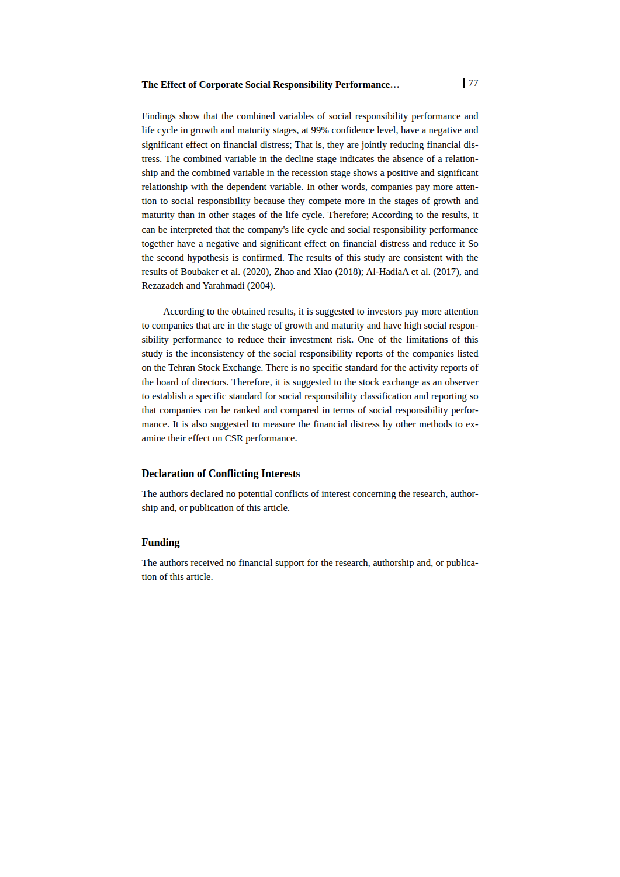The Effect of Corporate Social Responsibility Performance… 77
Findings show that the combined variables of social responsibility performance and life cycle in growth and maturity stages, at 99% confidence level, have a negative and significant effect on financial distress; That is, they are jointly reducing financial distress. The combined variable in the decline stage indicates the absence of a relationship and the combined variable in the recession stage shows a positive and significant relationship with the dependent variable. In other words, companies pay more attention to social responsibility because they compete more in the stages of growth and maturity than in other stages of the life cycle. Therefore; According to the results, it can be interpreted that the company's life cycle and social responsibility performance together have a negative and significant effect on financial distress and reduce it So the second hypothesis is confirmed. The results of this study are consistent with the results of Boubaker et al. (2020), Zhao and Xiao (2018); Al-HadiaA et al. (2017), and Rezazadeh and Yarahmadi (2004).
According to the obtained results, it is suggested to investors pay more attention to companies that are in the stage of growth and maturity and have high social responsibility performance to reduce their investment risk. One of the limitations of this study is the inconsistency of the social responsibility reports of the companies listed on the Tehran Stock Exchange. There is no specific standard for the activity reports of the board of directors. Therefore, it is suggested to the stock exchange as an observer to establish a specific standard for social responsibility classification and reporting so that companies can be ranked and compared in terms of social responsibility performance. It is also suggested to measure the financial distress by other methods to examine their effect on CSR performance.
Declaration of Conflicting Interests
The authors declared no potential conflicts of interest concerning the research, authorship and, or publication of this article.
Funding
The authors received no financial support for the research, authorship and, or publication of this article.